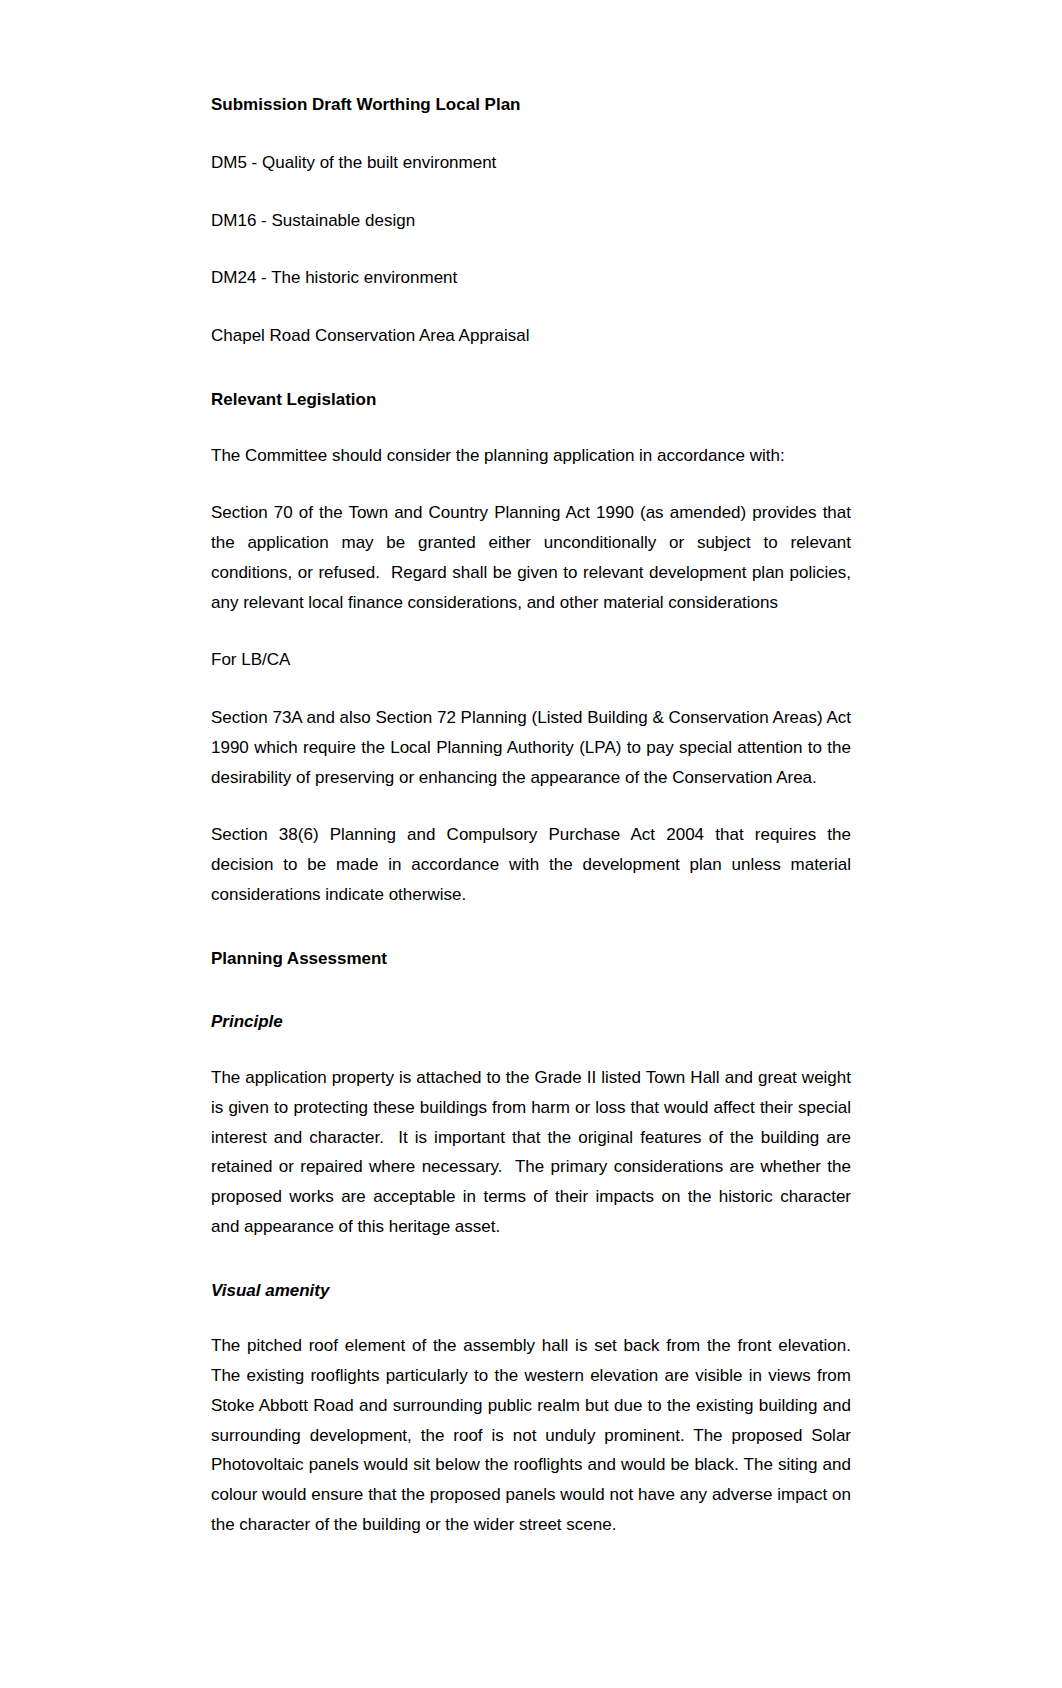Submission Draft Worthing Local Plan
DM5 - Quality of the built environment
DM16 - Sustainable design
DM24 - The historic environment
Chapel Road Conservation Area Appraisal
Relevant Legislation
The Committee should consider the planning application in accordance with:
Section 70 of the Town and Country Planning Act 1990 (as amended) provides that the application may be granted either unconditionally or subject to relevant conditions, or refused. Regard shall be given to relevant development plan policies, any relevant local finance considerations, and other material considerations
For LB/CA
Section 73A and also Section 72 Planning (Listed Building & Conservation Areas) Act 1990 which require the Local Planning Authority (LPA) to pay special attention to the desirability of preserving or enhancing the appearance of the Conservation Area.
Section 38(6) Planning and Compulsory Purchase Act 2004 that requires the decision to be made in accordance with the development plan unless material considerations indicate otherwise.
Planning Assessment
Principle
The application property is attached to the Grade II listed Town Hall and great weight is given to protecting these buildings from harm or loss that would affect their special interest and character. It is important that the original features of the building are retained or repaired where necessary. The primary considerations are whether the proposed works are acceptable in terms of their impacts on the historic character and appearance of this heritage asset.
Visual amenity
The pitched roof element of the assembly hall is set back from the front elevation. The existing rooflights particularly to the western elevation are visible in views from Stoke Abbott Road and surrounding public realm but due to the existing building and surrounding development, the roof is not unduly prominent. The proposed Solar Photovoltaic panels would sit below the rooflights and would be black. The siting and colour would ensure that the proposed panels would not have any adverse impact on the character of the building or the wider street scene.